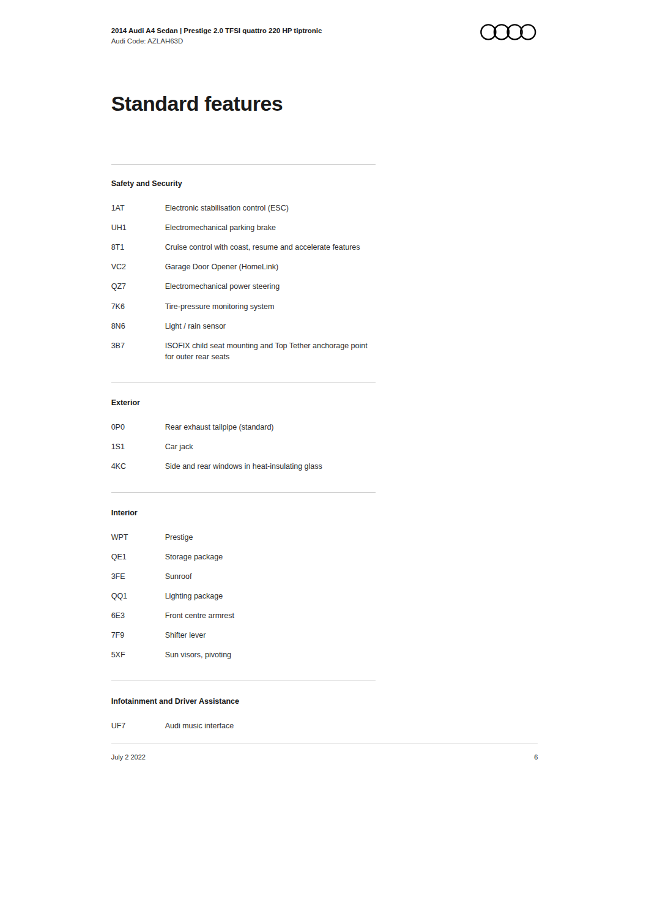2014 Audi A4 Sedan | Prestige 2.0 TFSI quattro 220 HP tiptronic
Audi Code: AZLAH63D
Standard features
Safety and Security
| 1AT | Electronic stabilisation control (ESC) |
| UH1 | Electromechanical parking brake |
| 8T1 | Cruise control with coast, resume and accelerate features |
| VC2 | Garage Door Opener (HomeLink) |
| QZ7 | Electromechanical power steering |
| 7K6 | Tire-pressure monitoring system |
| 8N6 | Light / rain sensor |
| 3B7 | ISOFIX child seat mounting and Top Tether anchorage point for outer rear seats |
Exterior
| 0P0 | Rear exhaust tailpipe (standard) |
| 1S1 | Car jack |
| 4KC | Side and rear windows in heat-insulating glass |
Interior
| WPT | Prestige |
| QE1 | Storage package |
| 3FE | Sunroof |
| QQ1 | Lighting package |
| 6E3 | Front centre armrest |
| 7F9 | Shifter lever |
| 5XF | Sun visors, pivoting |
Infotainment and Driver Assistance
| UF7 | Audi music interface |
July 2 2022
6